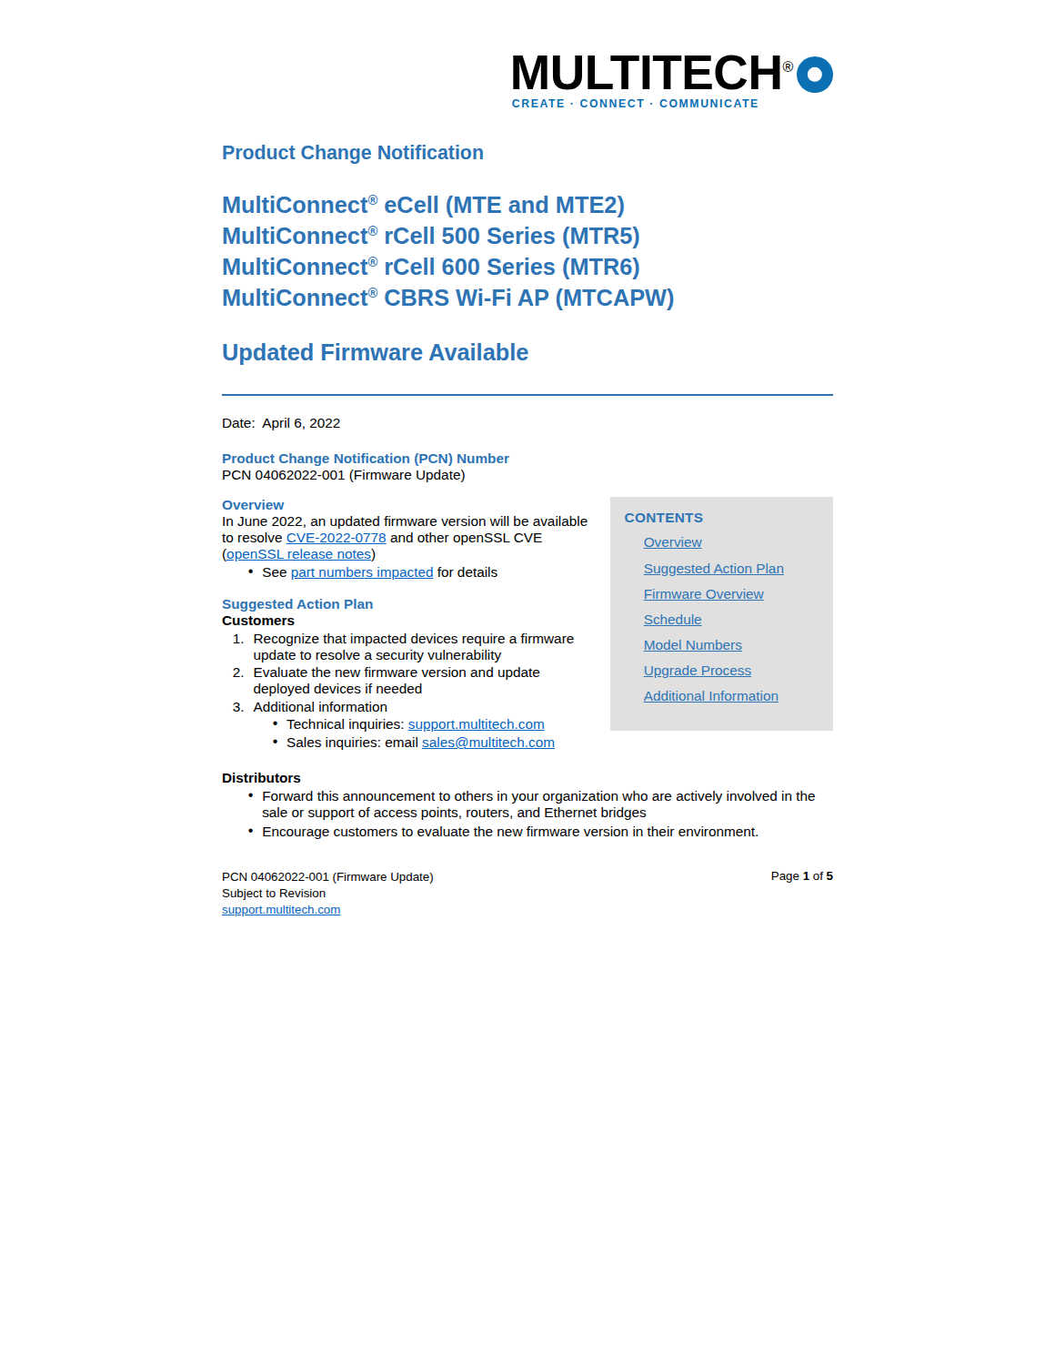MULTI TECH®
CREATE · CONNECT · COMMUNICATE
Product Change Notification
MultiConnect® eCell (MTE and MTE2)
MultiConnect® rCell 500 Series (MTR5)
MultiConnect® rCell 600 Series (MTR6)
MultiConnect® CBRS Wi-Fi AP (MTCAPW)
Updated Firmware Available
Date: April 6, 2022
Product Change Notification (PCN) Number
PCN 04062022-001 (Firmware Update)
Overview
In June 2022, an updated firmware version will be available to resolve CVE-2022-0778 and other openSSL CVE (openSSL release notes)
See part numbers impacted for details
Suggested Action Plan
Customers
Recognize that impacted devices require a firmware update to resolve a security vulnerability
Evaluate the new firmware version and update deployed devices if needed
Additional information
Technical inquiries: support.multitech.com
Sales inquiries: email sales@multitech.com
CONTENTS
Overview
Suggested Action Plan
Firmware Overview
Schedule
Model Numbers
Upgrade Process
Additional Information
Distributors
Forward this announcement to others in your organization who are actively involved in the sale or support of access points, routers, and Ethernet bridges
Encourage customers to evaluate the new firmware version in their environment.
PCN 04062022-001 (Firmware Update)
Subject to Revision
support.multitech.com
Page 1 of 5